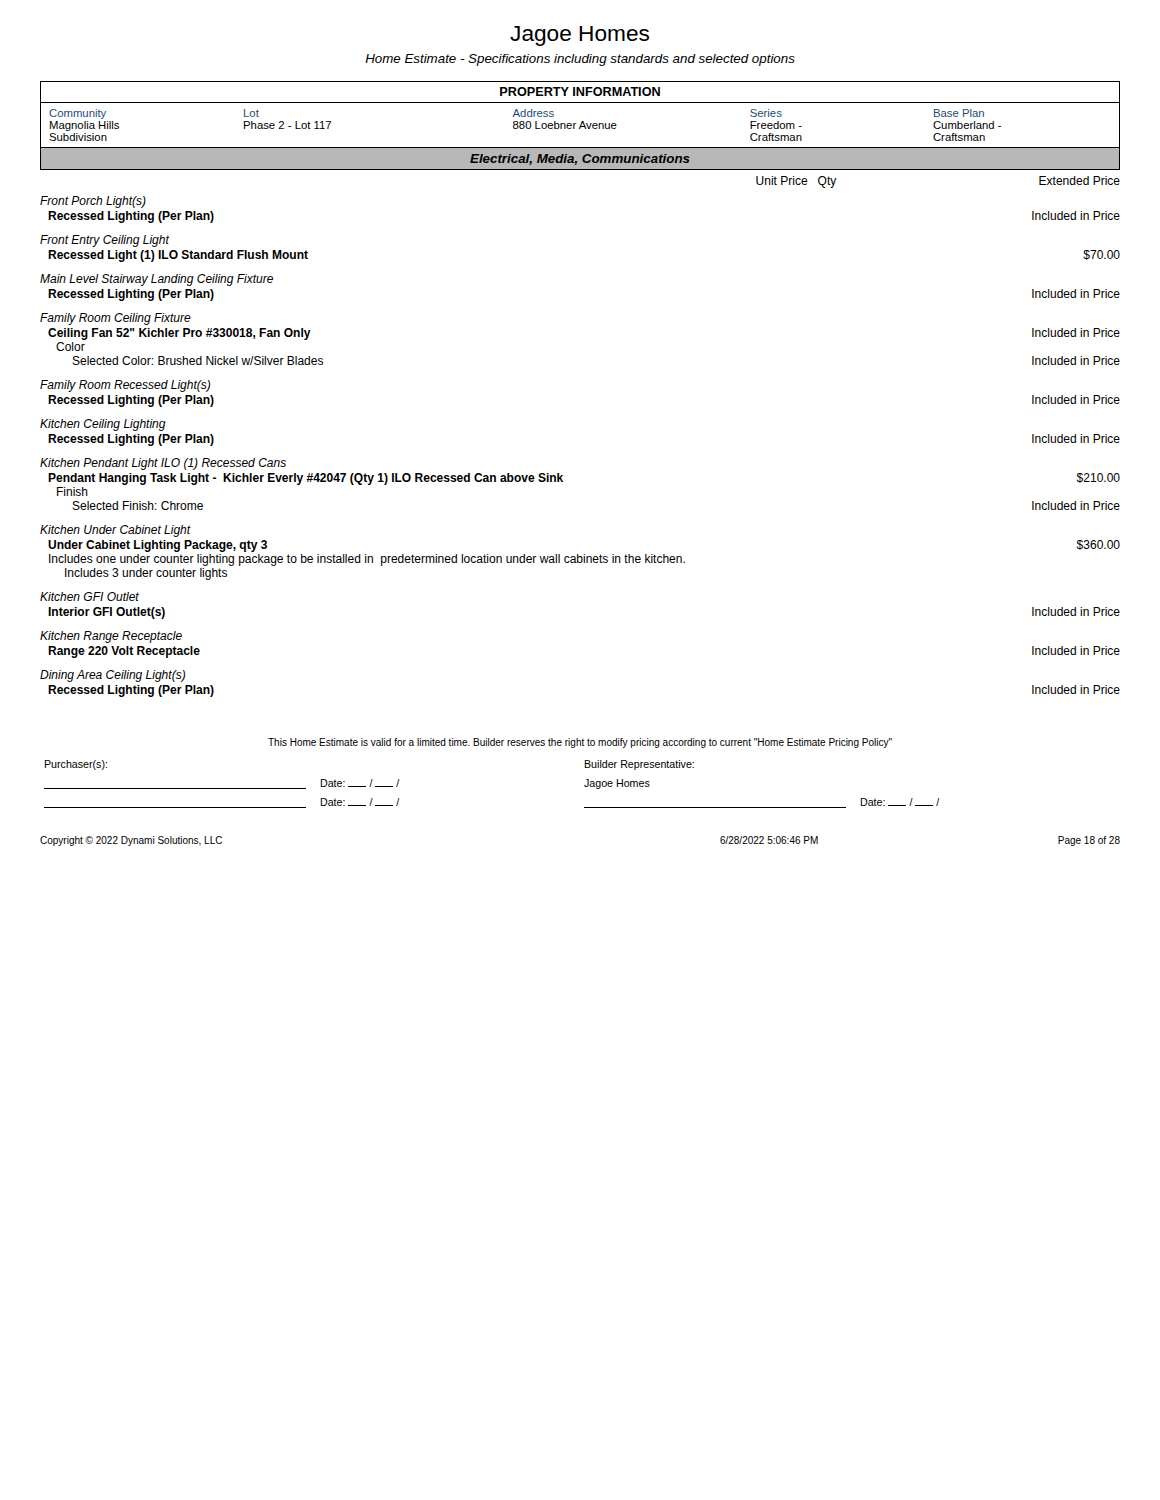Jagoe Homes
Home Estimate - Specifications including standards and selected options
PROPERTY INFORMATION
Community
Magnolia Hills
Subdivision
Lot
Phase 2 - Lot 117
Address
880 Loebner Avenue
Series
Freedom -
Craftsman
Base Plan
Cumberland -
Craftsman
Electrical, Media, Communications
Unit Price Qty Extended Price
Front Porch Light(s)
Recessed Lighting (Per Plan)
Included in Price
Front Entry Ceiling Light
Recessed Light (1) ILO Standard Flush Mount
$70.00
Main Level Stairway Landing Ceiling Fixture
Recessed Lighting (Per Plan)
Included in Price
Family Room Ceiling Fixture
Ceiling Fan 52" Kichler Pro #330018, Fan Only
Included in Price
Color
Selected Color: Brushed Nickel w/Silver Blades
Included in Price
Family Room Recessed Light(s)
Recessed Lighting (Per Plan)
Included in Price
Kitchen Ceiling Lighting
Recessed Lighting (Per Plan)
Included in Price
Kitchen Pendant Light ILO (1) Recessed Cans
Pendant Hanging Task Light - Kichler Everly #42047 (Qty 1) ILO Recessed Can above Sink
$210.00
Finish
Selected Finish: Chrome
Included in Price
Kitchen Under Cabinet Light
Under Cabinet Lighting Package, qty 3
$360.00
Includes one under counter lighting package to be installed in predetermined location under wall cabinets in the kitchen.
Includes 3 under counter lights
Kitchen GFI Outlet
Interior GFI Outlet(s)
Included in Price
Kitchen Range Receptacle
Range 220 Volt Receptacle
Included in Price
Dining Area Ceiling Light(s)
Recessed Lighting (Per Plan)
Included in Price
This Home Estimate is valid for a limited time. Builder reserves the right to modify pricing according to current "Home Estimate Pricing Policy"
| Purchaser(s): | | Builder Representative: | |
| | Date: / / | Jagoe Homes | |
| | Date: / / | | Date: / / |
Copyright © 2022 Dynami Solutions, LLC
6/28/2022 5:06:46 PM
Page 18 of 28